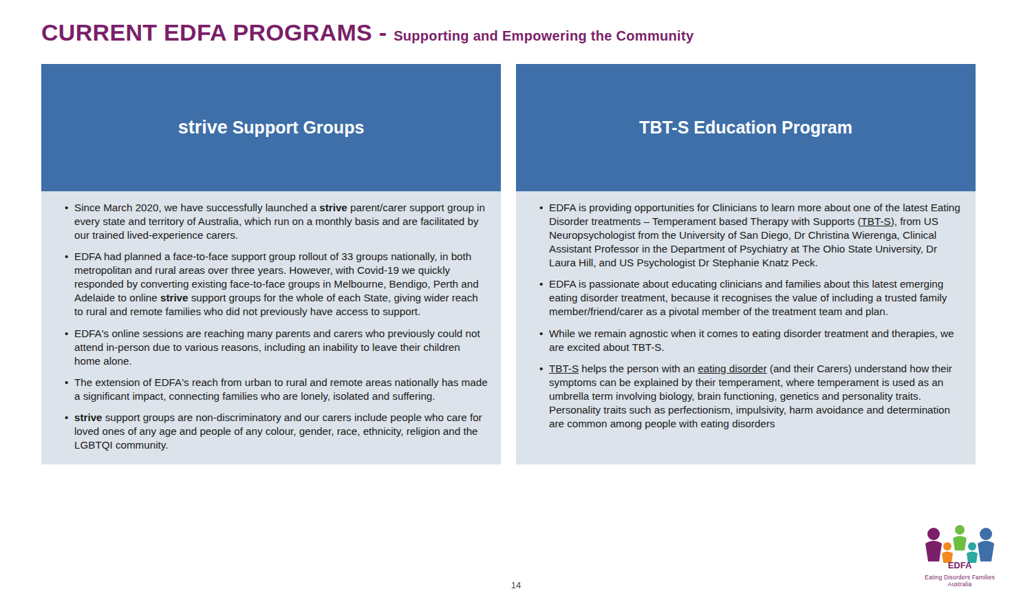CURRENT EDFA PROGRAMS - Supporting and Empowering the Community
strive Support Groups
Since March 2020, we have successfully launched a strive parent/carer support group in every state and territory of Australia, which run on a monthly basis and are facilitated by our trained lived-experience carers.
EDFA had planned a face-to-face support group rollout of 33 groups nationally, in both metropolitan and rural areas over three years. However, with Covid-19 we quickly responded by converting existing face-to-face groups in Melbourne, Bendigo, Perth and Adelaide to online strive support groups for the whole of each State, giving wider reach to rural and remote families who did not previously have access to support.
EDFA's online sessions are reaching many parents and carers who previously could not attend in-person due to various reasons, including an inability to leave their children home alone.
The extension of EDFA's reach from urban to rural and remote areas nationally has made a significant impact, connecting families who are lonely, isolated and suffering.
strive support groups are non-discriminatory and our carers include people who care for loved ones of any age and people of any colour, gender, race, ethnicity, religion and the LGBTQI community.
TBT-S Education Program
EDFA is providing opportunities for Clinicians to learn more about one of the latest Eating Disorder treatments – Temperament based Therapy with Supports (TBT-S), from US Neuropsychologist from the University of San Diego, Dr Christina Wierenga, Clinical Assistant Professor in the Department of Psychiatry at The Ohio State University, Dr Laura Hill, and US Psychologist Dr Stephanie Knatz Peck.
EDFA is passionate about educating clinicians and families about this latest emerging eating disorder treatment, because it recognises the value of including a trusted family member/friend/carer as a pivotal member of the treatment team and plan.
While we remain agnostic when it comes to eating disorder treatment and therapies, we are excited about TBT-S.
TBT-S helps the person with an eating disorder (and their Carers) understand how their symptoms can be explained by their temperament, where temperament is used as an umbrella term involving biology, brain functioning, genetics and personality traits. Personality traits such as perfectionism, impulsivity, harm avoidance and determination are common among people with eating disorders
14
EDFA
Eating Disorders Families Australia